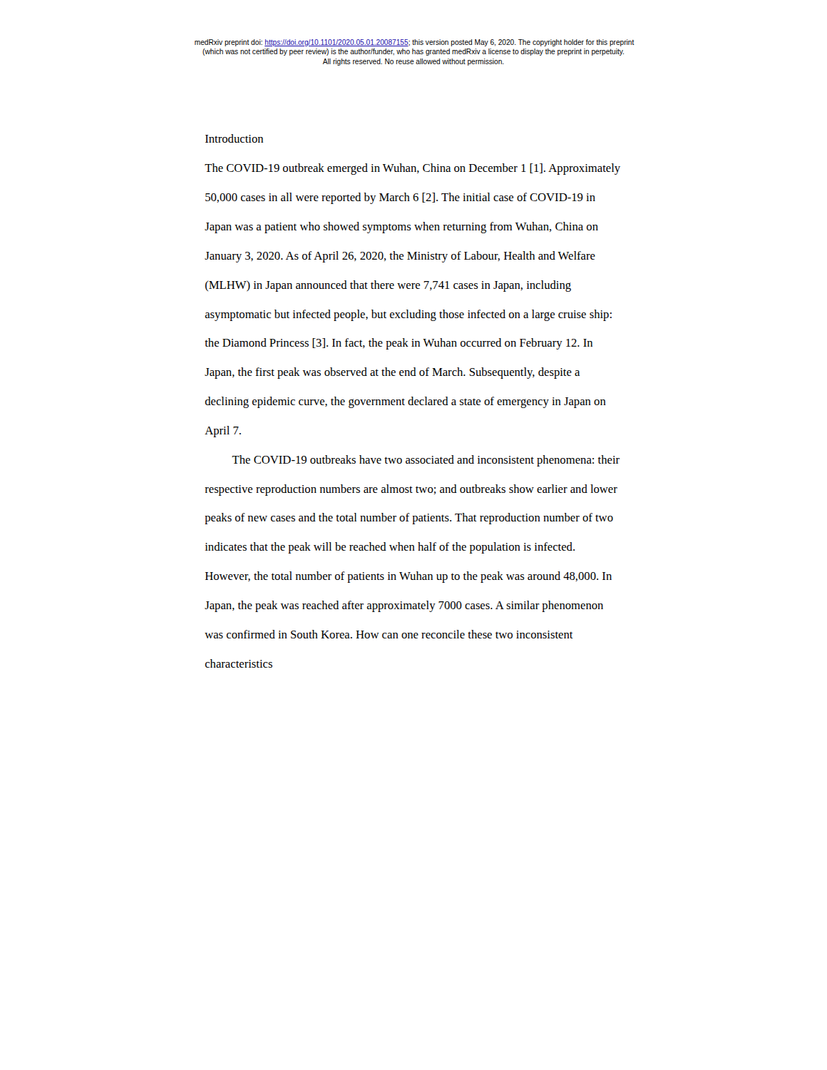medRxiv preprint doi: https://doi.org/10.1101/2020.05.01.20087155; this version posted May 6, 2020. The copyright holder for this preprint
(which was not certified by peer review) is the author/funder, who has granted medRxiv a license to display the preprint in perpetuity.
All rights reserved. No reuse allowed without permission.
Introduction
The COVID-19 outbreak emerged in Wuhan, China on December 1 [1]. Approximately 50,000 cases in all were reported by March 6 [2]. The initial case of COVID-19 in Japan was a patient who showed symptoms when returning from Wuhan, China on January 3, 2020. As of April 26, 2020, the Ministry of Labour, Health and Welfare (MLHW) in Japan announced that there were 7,741 cases in Japan, including asymptomatic but infected people, but excluding those infected on a large cruise ship: the Diamond Princess [3]. In fact, the peak in Wuhan occurred on February 12. In Japan, the first peak was observed at the end of March. Subsequently, despite a declining epidemic curve, the government declared a state of emergency in Japan on April 7.
The COVID-19 outbreaks have two associated and inconsistent phenomena: their respective reproduction numbers are almost two; and outbreaks show earlier and lower peaks of new cases and the total number of patients. That reproduction number of two indicates that the peak will be reached when half of the population is infected. However, the total number of patients in Wuhan up to the peak was around 48,000. In Japan, the peak was reached after approximately 7000 cases. A similar phenomenon was confirmed in South Korea. How can one reconcile these two inconsistent characteristics